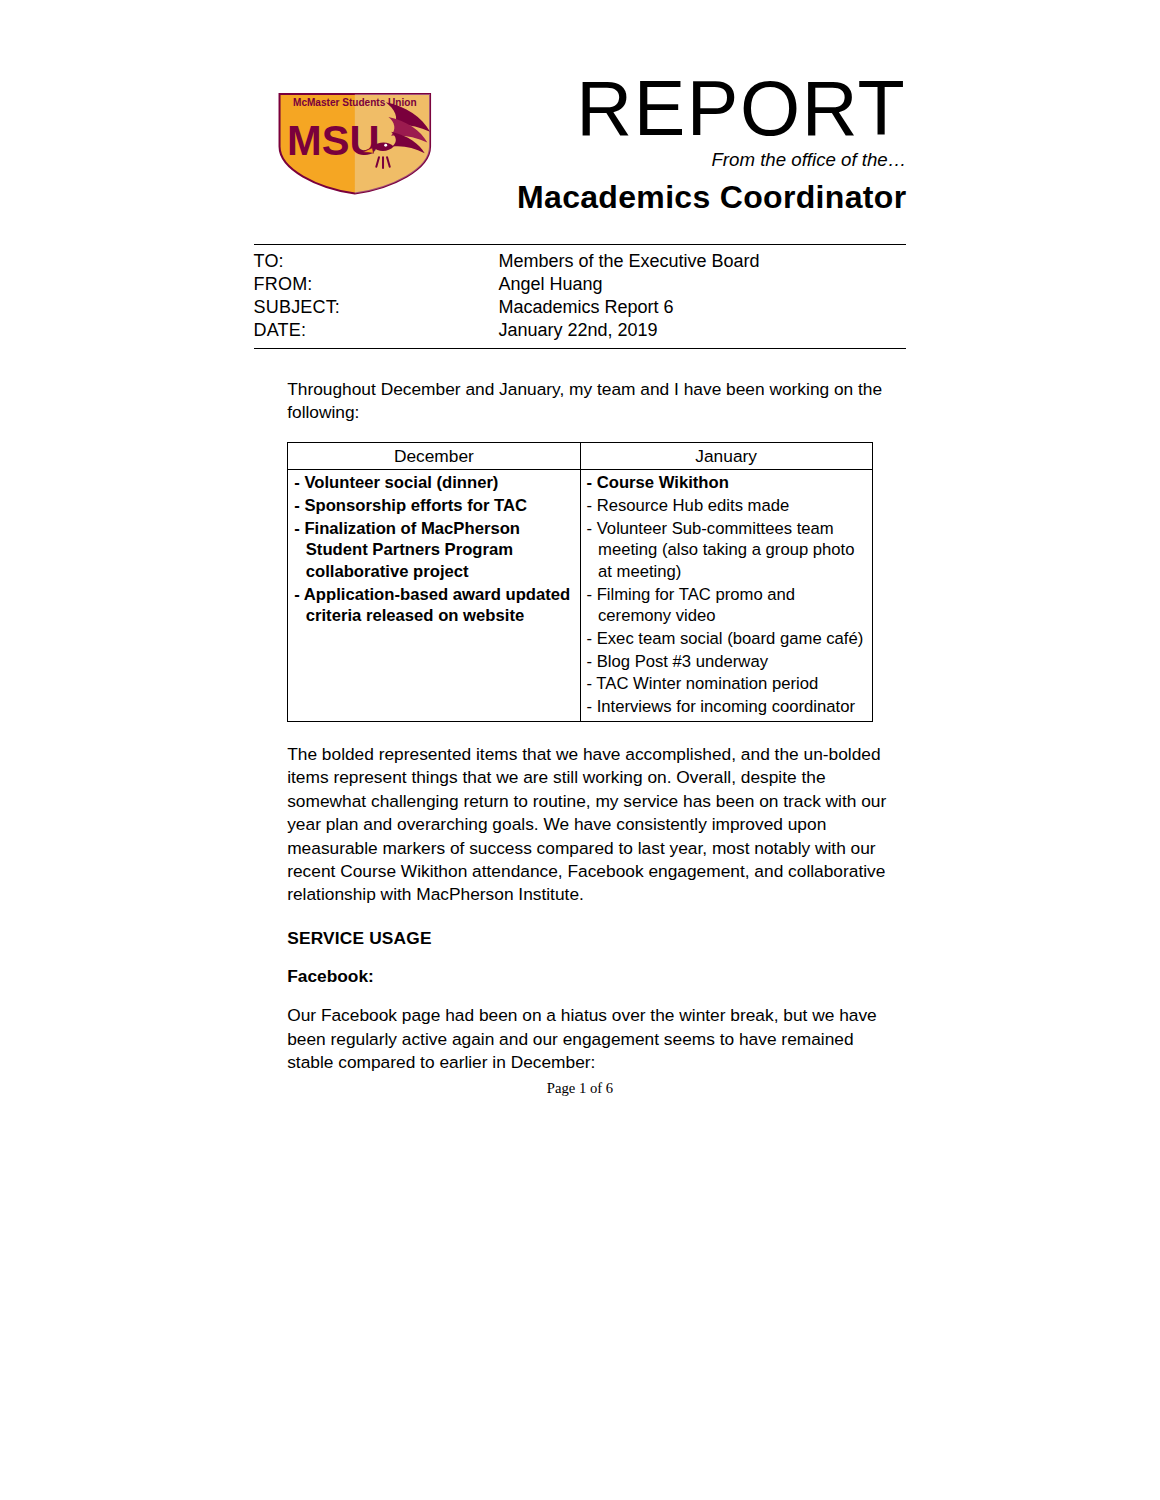McMaster Students Union MSU
REPORT
From the office of the…
Macademics Coordinator
| TO: | Members of the Executive Board |
| FROM: | Angel Huang |
| SUBJECT: | Macademics Report 6 |
| DATE: | January 22nd, 2019 |
Throughout December and January, my team and I have been working on the following:
| December | January |
| --- | --- |
| - Volunteer social (dinner) - Sponsorship efforts for TAC - Finalization of MacPherson Student Partners Program collaborative project - Application-based award updated criteria released on website | - Course Wikithon - Resource Hub edits made - Volunteer Sub-committees team meeting (also taking a group photo at meeting) - Filming for TAC promo and ceremony video - Exec team social (board game café) - Blog Post #3 underway - TAC Winter nomination period - Interviews for incoming coordinator |
The bolded represented items that we have accomplished, and the un-bolded items represent things that we are still working on. Overall, despite the somewhat challenging return to routine, my service has been on track with our year plan and overarching goals. We have consistently improved upon measurable markers of success compared to last year, most notably with our recent Course Wikithon attendance, Facebook engagement, and collaborative relationship with MacPherson Institute.
SERVICE USAGE
Facebook:
Our Facebook page had been on a hiatus over the winter break, but we have been regularly active again and our engagement seems to have remained stable compared to earlier in December:
Page 1 of 6